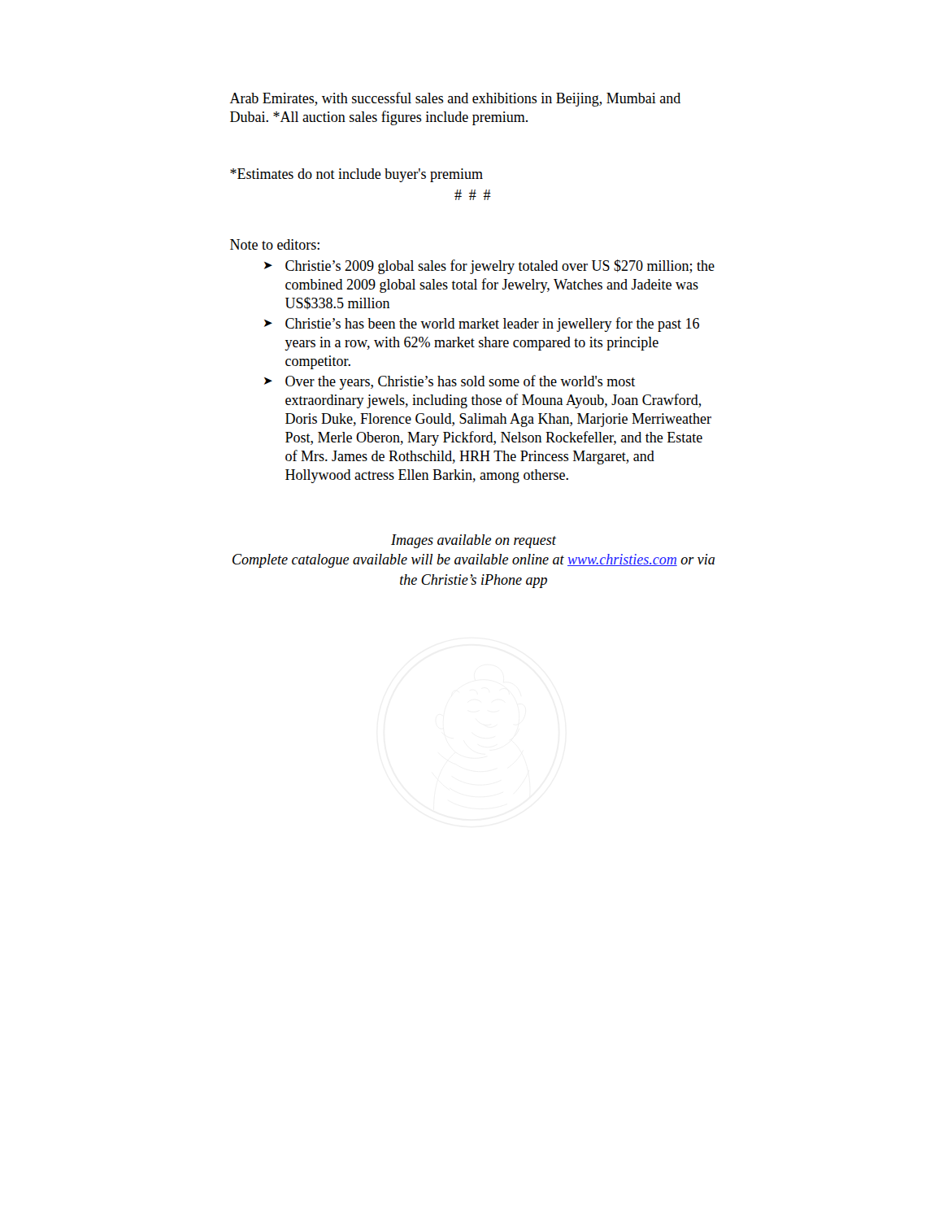Arab Emirates, with successful sales and exhibitions in Beijing, Mumbai and Dubai. *All auction sales figures include premium.
*Estimates do not include buyer's premium
# # #
Note to editors:
Christie’s 2009 global sales for jewelry totaled over US $270 million; the combined 2009 global sales total for Jewelry, Watches and Jadeite was US$338.5 million
Christie’s has been the world market leader in jewellery for the past 16 years in a row, with 62% market share compared to its principle competitor.
Over the years, Christie’s has sold some of the world's most extraordinary jewels, including those of Mouna Ayoub, Joan Crawford, Doris Duke, Florence Gould, Salimah Aga Khan, Marjorie Merriweather Post, Merle Oberon, Mary Pickford, Nelson Rockefeller, and the Estate of Mrs. James de Rothschild, HRH The Princess Margaret, and Hollywood actress Ellen Barkin, among otherse.
Images available on request
Complete catalogue available will be available online at www.christies.com or via the Christie’s iPhone app